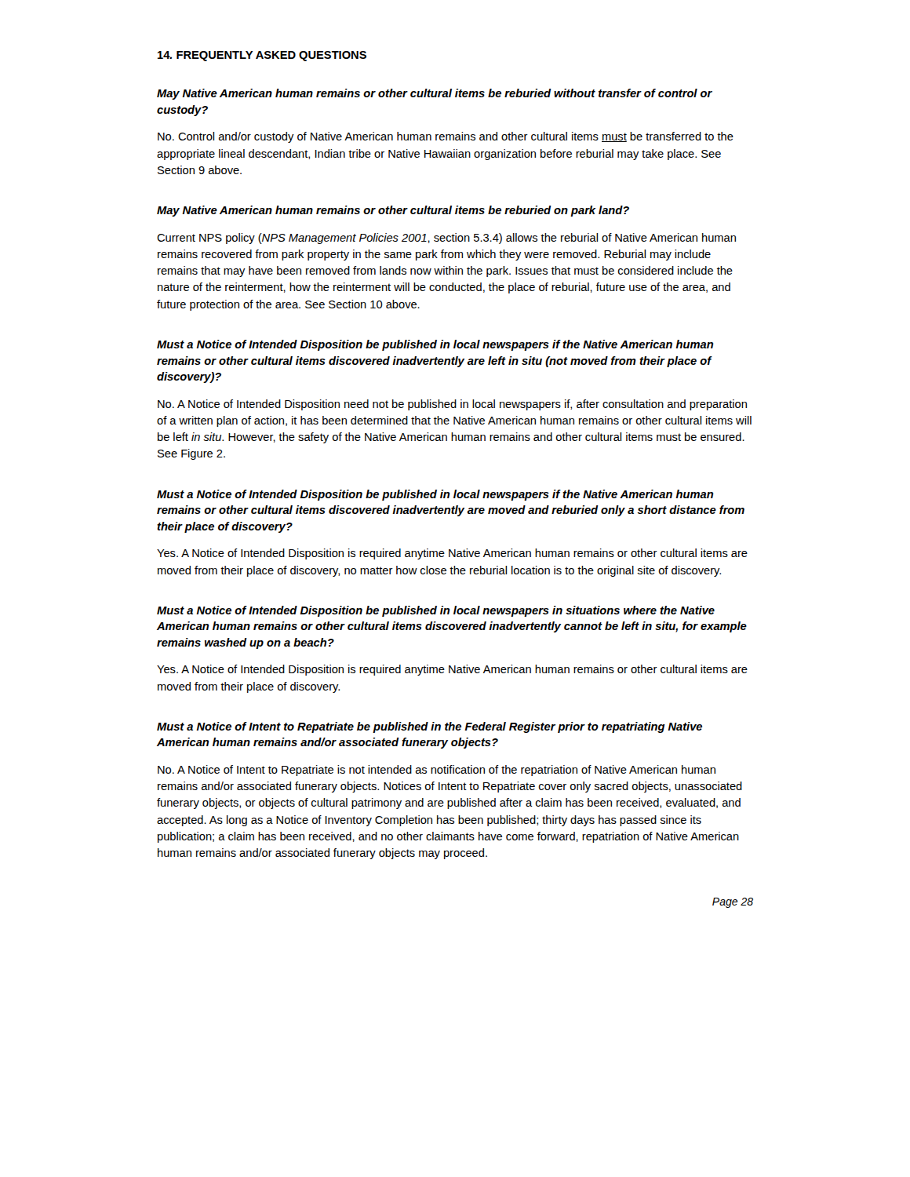14. FREQUENTLY ASKED QUESTIONS
May Native American human remains or other cultural items be reburied without transfer of control or custody?
No. Control and/or custody of Native American human remains and other cultural items must be transferred to the appropriate lineal descendant, Indian tribe or Native Hawaiian organization before reburial may take place. See Section 9 above.
May Native American human remains or other cultural items be reburied on park land?
Current NPS policy (NPS Management Policies 2001, section 5.3.4) allows the reburial of Native American human remains recovered from park property in the same park from which they were removed. Reburial may include remains that may have been removed from lands now within the park. Issues that must be considered include the nature of the reinterment, how the reinterment will be conducted, the place of reburial, future use of the area, and future protection of the area. See Section 10 above.
Must a Notice of Intended Disposition be published in local newspapers if the Native American human remains or other cultural items discovered inadvertently are left in situ (not moved from their place of discovery)?
No. A Notice of Intended Disposition need not be published in local newspapers if, after consultation and preparation of a written plan of action, it has been determined that the Native American human remains or other cultural items will be left in situ. However, the safety of the Native American human remains and other cultural items must be ensured. See Figure 2.
Must a Notice of Intended Disposition be published in local newspapers if the Native American human remains or other cultural items discovered inadvertently are moved and reburied only a short distance from their place of discovery?
Yes. A Notice of Intended Disposition is required anytime Native American human remains or other cultural items are moved from their place of discovery, no matter how close the reburial location is to the original site of discovery.
Must a Notice of Intended Disposition be published in local newspapers in situations where the Native American human remains or other cultural items discovered inadvertently cannot be left in situ, for example remains washed up on a beach?
Yes. A Notice of Intended Disposition is required anytime Native American human remains or other cultural items are moved from their place of discovery.
Must a Notice of Intent to Repatriate be published in the Federal Register prior to repatriating Native American human remains and/or associated funerary objects?
No. A Notice of Intent to Repatriate is not intended as notification of the repatriation of Native American human remains and/or associated funerary objects. Notices of Intent to Repatriate cover only sacred objects, unassociated funerary objects, or objects of cultural patrimony and are published after a claim has been received, evaluated, and accepted. As long as a Notice of Inventory Completion has been published; thirty days has passed since its publication; a claim has been received, and no other claimants have come forward, repatriation of Native American human remains and/or associated funerary objects may proceed.
Page 28